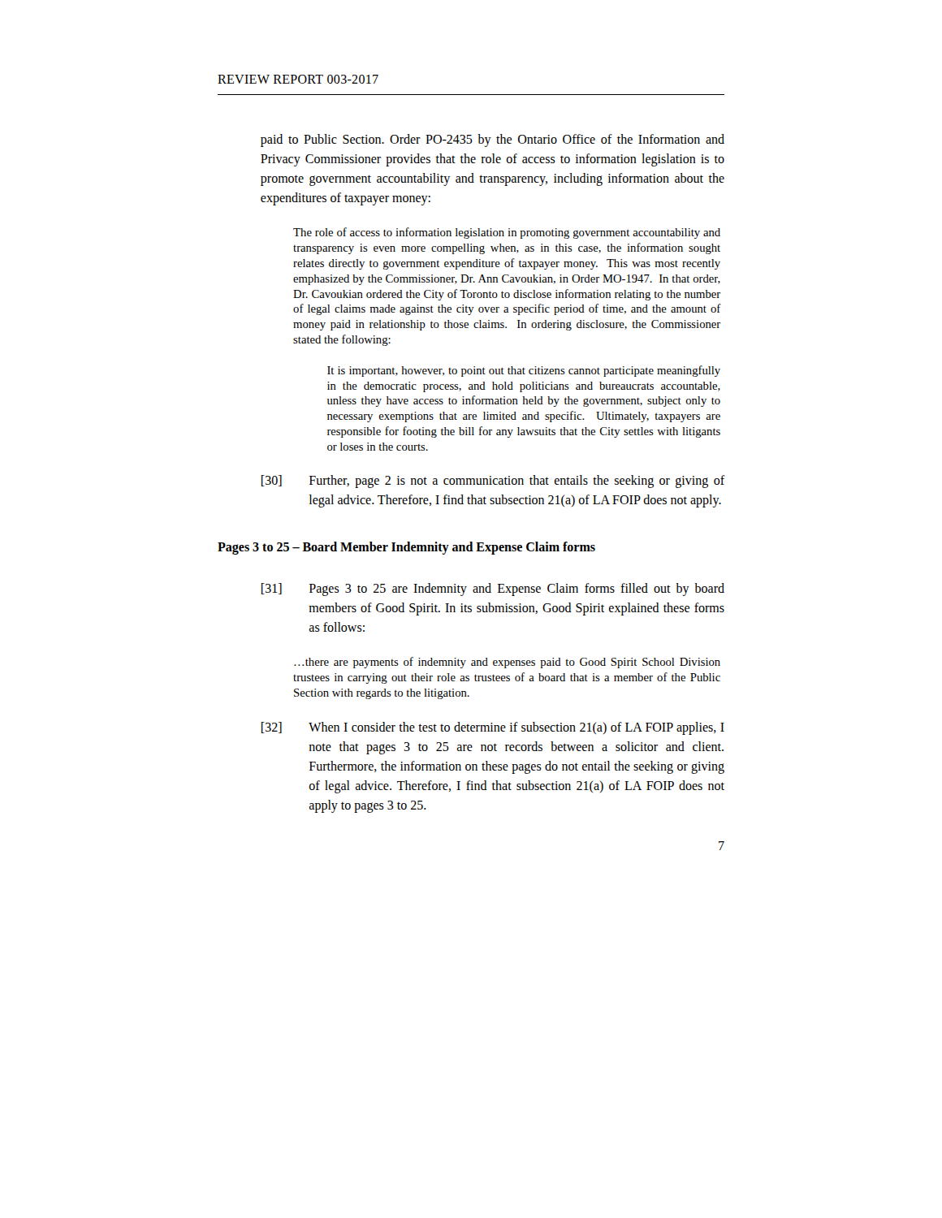REVIEW REPORT 003-2017
paid to Public Section. Order PO-2435 by the Ontario Office of the Information and Privacy Commissioner provides that the role of access to information legislation is to promote government accountability and transparency, including information about the expenditures of taxpayer money:
The role of access to information legislation in promoting government accountability and transparency is even more compelling when, as in this case, the information sought relates directly to government expenditure of taxpayer money. This was most recently emphasized by the Commissioner, Dr. Ann Cavoukian, in Order MO-1947. In that order, Dr. Cavoukian ordered the City of Toronto to disclose information relating to the number of legal claims made against the city over a specific period of time, and the amount of money paid in relationship to those claims. In ordering disclosure, the Commissioner stated the following:
It is important, however, to point out that citizens cannot participate meaningfully in the democratic process, and hold politicians and bureaucrats accountable, unless they have access to information held by the government, subject only to necessary exemptions that are limited and specific. Ultimately, taxpayers are responsible for footing the bill for any lawsuits that the City settles with litigants or loses in the courts.
[30] Further, page 2 is not a communication that entails the seeking or giving of legal advice. Therefore, I find that subsection 21(a) of LA FOIP does not apply.
Pages 3 to 25 – Board Member Indemnity and Expense Claim forms
[31] Pages 3 to 25 are Indemnity and Expense Claim forms filled out by board members of Good Spirit. In its submission, Good Spirit explained these forms as follows:
…there are payments of indemnity and expenses paid to Good Spirit School Division trustees in carrying out their role as trustees of a board that is a member of the Public Section with regards to the litigation.
[32] When I consider the test to determine if subsection 21(a) of LA FOIP applies, I note that pages 3 to 25 are not records between a solicitor and client. Furthermore, the information on these pages do not entail the seeking or giving of legal advice. Therefore, I find that subsection 21(a) of LA FOIP does not apply to pages 3 to 25.
7